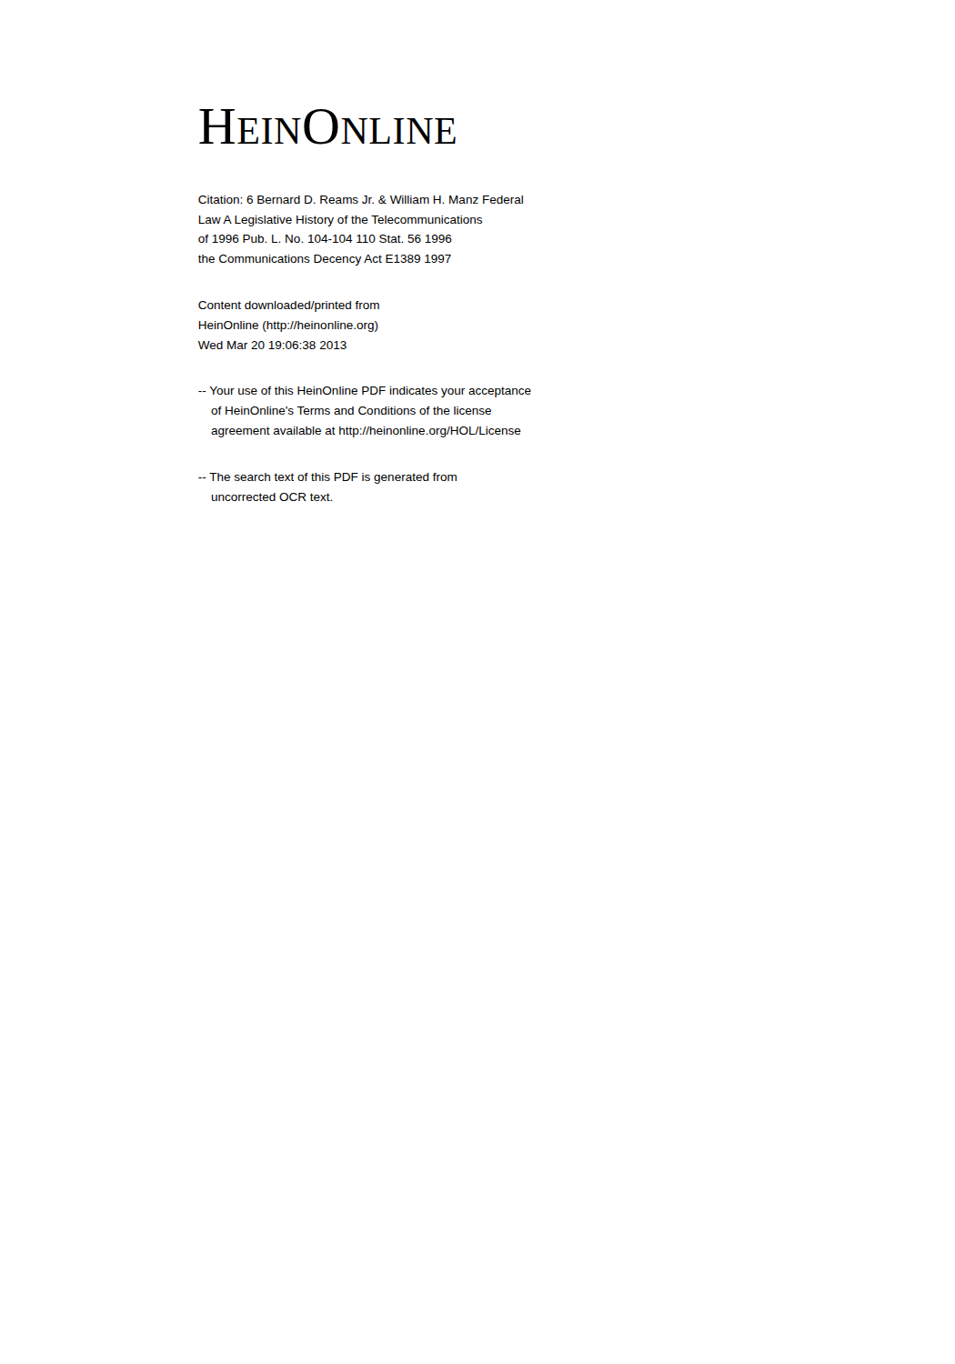HEIN ONLINE
Citation: 6 Bernard D. Reams Jr. & William H. Manz Federal
Law A Legislative History of the Telecommunications
of 1996 Pub. L. No. 104-104 110 Stat. 56 1996
the Communications Decency Act E1389 1997
Content downloaded/printed from
HeinOnline (http://heinonline.org)
Wed Mar 20 19:06:38 2013
-- Your use of this HeinOnline PDF indicates your acceptance
of HeinOnline's Terms and Conditions of the license
agreement available at http://heinonline.org/HOL/License
-- The search text of this PDF is generated from
uncorrected OCR text.